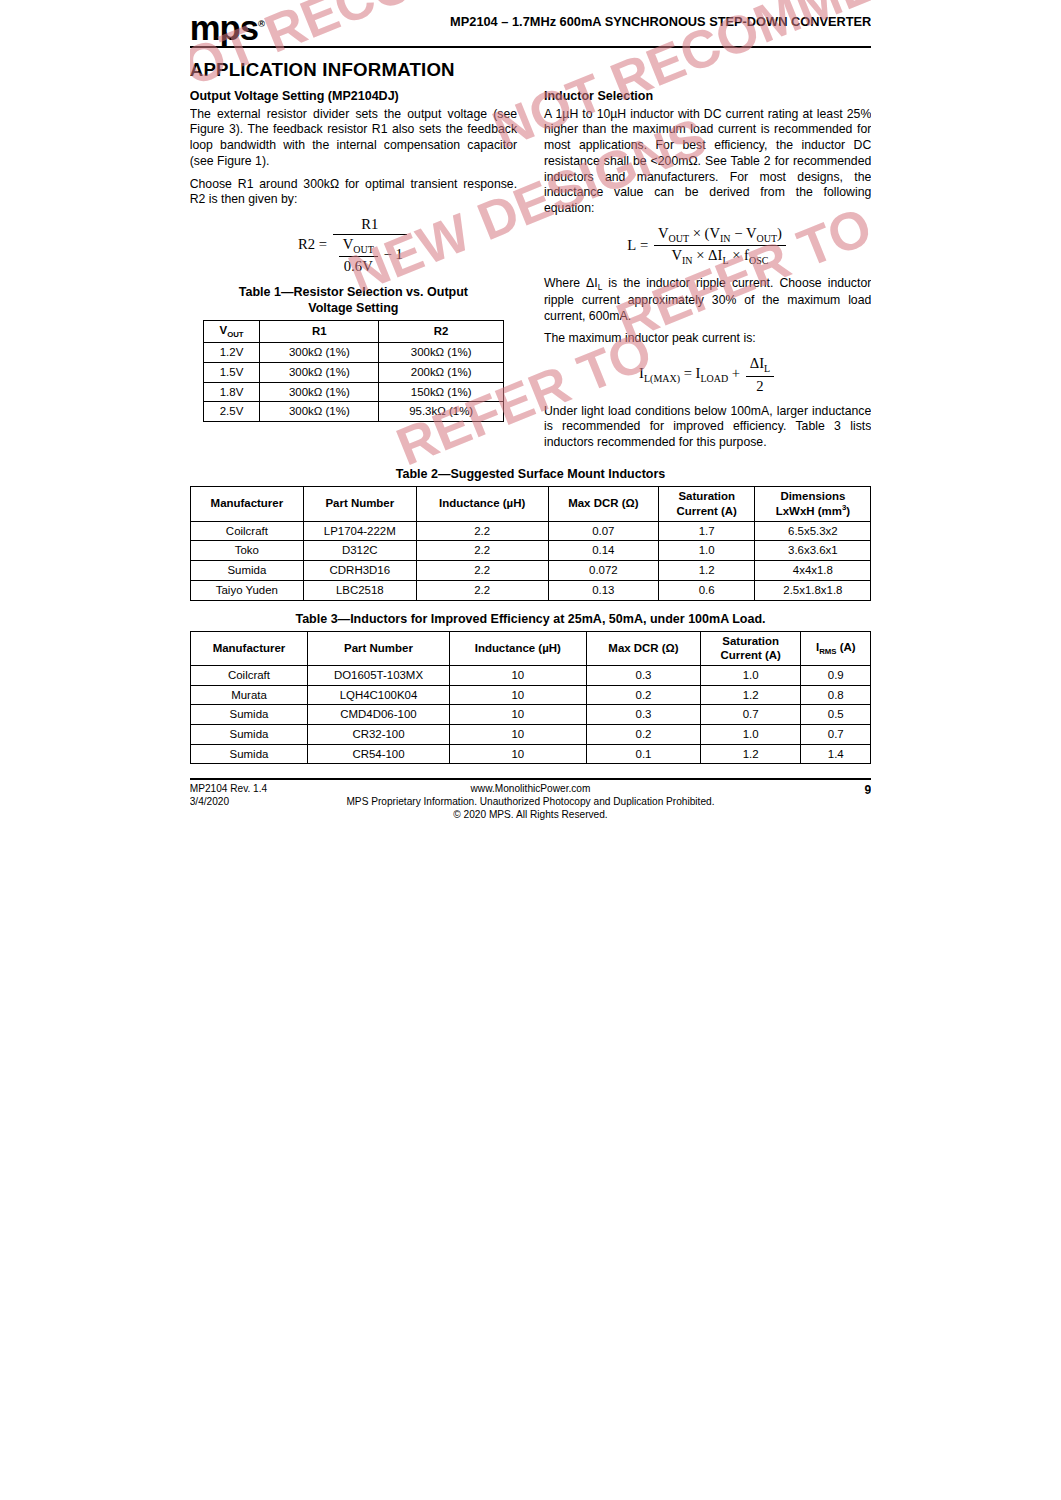NOT RECOMMENDED FOR
NOT RECOMMENDED FOR
NEW DESIGNS
REFER TO MP2141N
REFER TO
mps® MP2104 – 1.7MHz 600mA SYNCHRONOUS STEP-DOWN CONVERTER
APPLICATION INFORMATION
Output Voltage Setting (MP2104DJ)
The external resistor divider sets the output voltage (see Figure 3). The feedback resistor R1 also sets the feedback loop bandwidth with the internal compensation capacitor (see Figure 1).
Choose R1 around 300kΩ for optimal transient response. R2 is then given by:
R2 = R1 VOUT 0.6V − 1
Table 1—Resistor Selection vs. Output
Voltage Setting
| V OUT | R1 | R2 |
| --- | --- | --- |
| 1.2V | 300kΩ (1%) | 300kΩ (1%) |
| 1.5V | 300kΩ (1%) | 200kΩ (1%) |
| 1.8V | 300kΩ (1%) | 150kΩ (1%) |
| 2.5V | 300kΩ (1%) | 95.3kΩ (1%) |
Inductor Selection
A 1µH to 10µH inductor with DC current rating at least 25% higher than the maximum load current is recommended for most applications. For best efficiency, the inductor DC resistance shall be <200mΩ. See Table 2 for recommended inductors and manufacturers. For most designs, the inductance value can be derived from the following equation:
L = VOUT × (VIN − VOUT) VIN × ΔIL × fOSC
Where ΔIL is the inductor ripple current. Choose inductor ripple current approximately 30% of the maximum load current, 600mA.
The maximum inductor peak current is:
IL(MAX) = ILOAD + ΔIL 2
Under light load conditions below 100mA, larger inductance is recommended for improved efficiency. Table 3 lists inductors recommended for this purpose.
Table 2—Suggested Surface Mount Inductors
| Manufacturer | Part Number | Inductance (µH) | Max DCR (Ω) | Saturation Current (A) | Dimensions LxWxH (mm 3 ) |
| --- | --- | --- | --- | --- | --- |
| Coilcraft | LP1704-222M | 2.2 | 0.07 | 1.7 | 6.5x5.3x2 |
| Toko | D312C | 2.2 | 0.14 | 1.0 | 3.6x3.6x1 |
| Sumida | CDRH3D16 | 2.2 | 0.072 | 1.2 | 4x4x1.8 |
| Taiyo Yuden | LBC2518 | 2.2 | 0.13 | 0.6 | 2.5x1.8x1.8 |
Table 3—Inductors for Improved Efficiency at 25mA, 50mA, under 100mA Load.
| Manufacturer | Part Number | Inductance (µH) | Max DCR (Ω) | Saturation Current (A) | I RMS (A) |
| --- | --- | --- | --- | --- | --- |
| Coilcraft | DO1605T-103MX | 10 | 0.3 | 1.0 | 0.9 |
| Murata | LQH4C100K04 | 10 | 0.2 | 1.2 | 0.8 |
| Sumida | CMD4D06-100 | 10 | 0.3 | 0.7 | 0.5 |
| Sumida | CR32-100 | 10 | 0.2 | 1.0 | 0.7 |
| Sumida | CR54-100 | 10 | 0.1 | 1.2 | 1.4 |
MP2104 Rev. 1.4
3/4/2020
www.MonolithicPower.com
MPS Proprietary Information. Unauthorized Photocopy and Duplication Prohibited.
© 2020 MPS. All Rights Reserved.
9